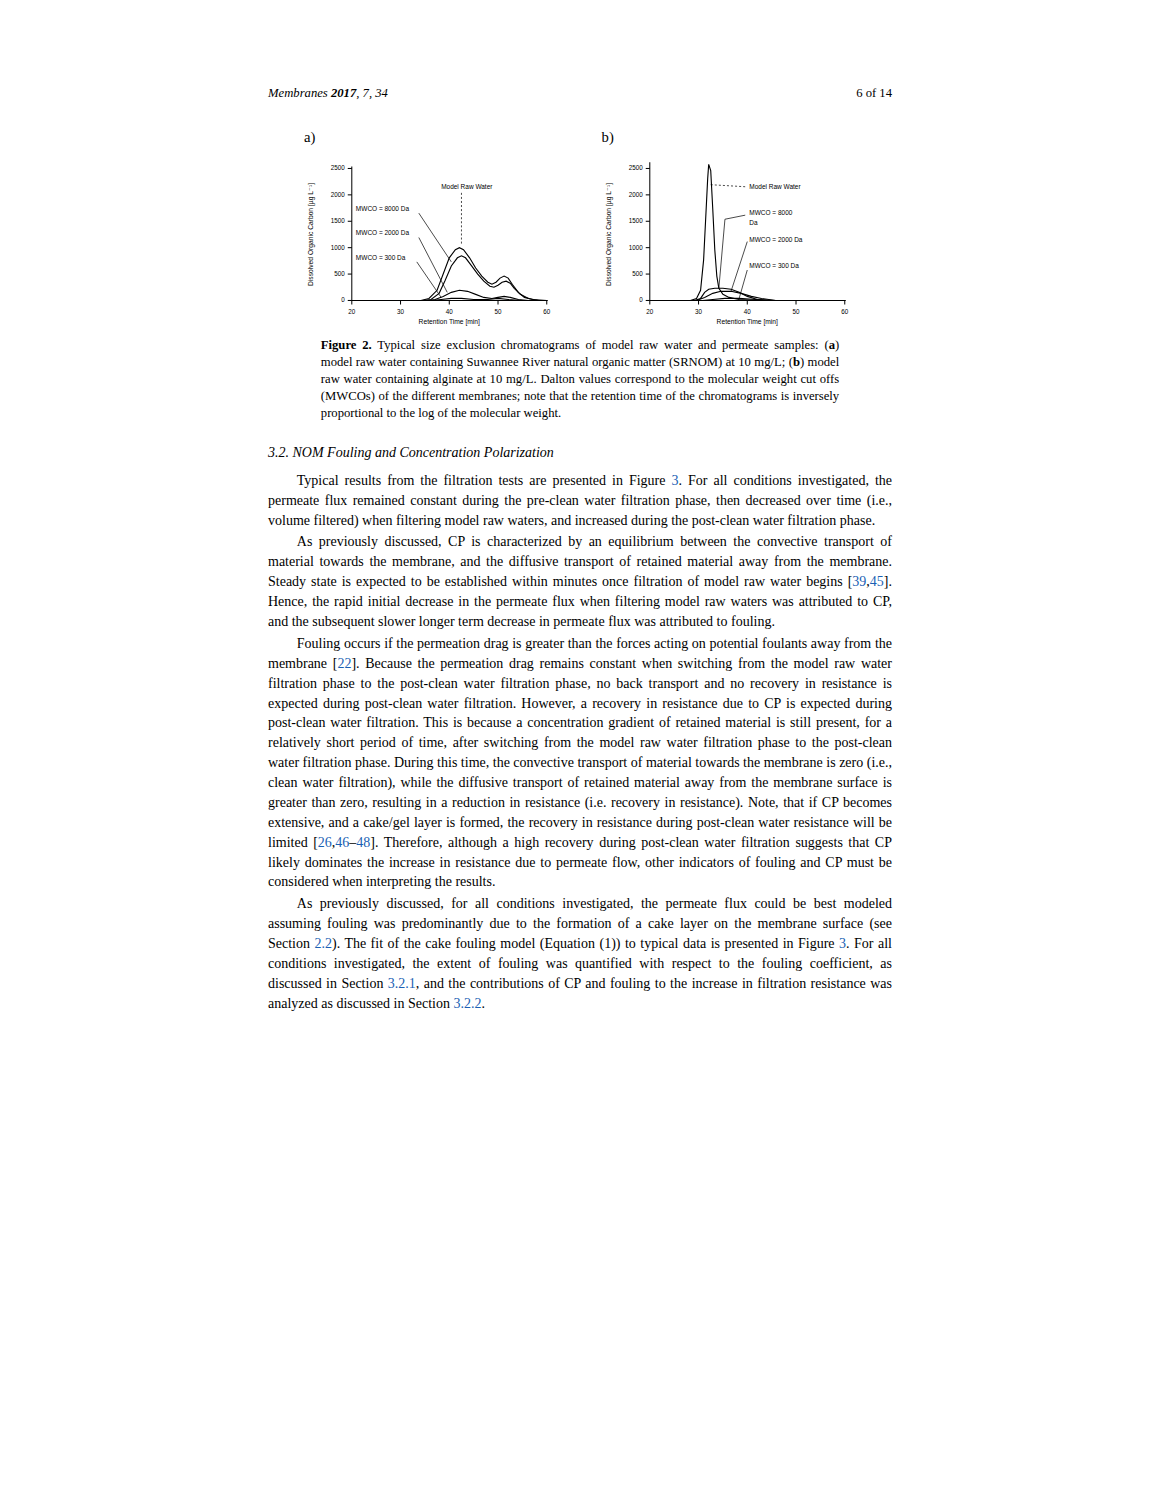Membranes 2017, 7, 34
6 of 14
a)
0 500 1000 1500 2000 2500 20 30 40 50 60 Retention Time [min] Dissolved Organic Carbon [µg L⁻¹] Model Raw Water MWCO = 8000 Da MWCO = 2000 Da MWCO = 300 Da
b)
0 500 1000 1500 2000 2500 20 30 40 50 60 Retention Time [min] Dissolved Organic Carbon [µg L⁻¹] Model Raw Water MWCO = 8000 Da MWCO = 2000 Da MWCO = 300 Da
Figure 2. Typical size exclusion chromatograms of model raw water and permeate samples: (a) model raw water containing Suwannee River natural organic matter (SRNOM) at 10 mg/L; (b) model raw water containing alginate at 10 mg/L. Dalton values correspond to the molecular weight cut offs (MWCOs) of the different membranes; note that the retention time of the chromatograms is inversely proportional to the log of the molecular weight.
3.2. NOM Fouling and Concentration Polarization
Typical results from the filtration tests are presented in Figure 3. For all conditions investigated, the permeate flux remained constant during the pre-clean water filtration phase, then decreased over time (i.e., volume filtered) when filtering model raw waters, and increased during the post-clean water filtration phase.
As previously discussed, CP is characterized by an equilibrium between the convective transport of material towards the membrane, and the diffusive transport of retained material away from the membrane. Steady state is expected to be established within minutes once filtration of model raw water begins [39,45]. Hence, the rapid initial decrease in the permeate flux when filtering model raw waters was attributed to CP, and the subsequent slower longer term decrease in permeate flux was attributed to fouling.
Fouling occurs if the permeation drag is greater than the forces acting on potential foulants away from the membrane [22]. Because the permeation drag remains constant when switching from the model raw water filtration phase to the post-clean water filtration phase, no back transport and no recovery in resistance is expected during post-clean water filtration. However, a recovery in resistance due to CP is expected during post-clean water filtration. This is because a concentration gradient of retained material is still present, for a relatively short period of time, after switching from the model raw water filtration phase to the post-clean water filtration phase. During this time, the convective transport of material towards the membrane is zero (i.e., clean water filtration), while the diffusive transport of retained material away from the membrane surface is greater than zero, resulting in a reduction in resistance (i.e. recovery in resistance). Note, that if CP becomes extensive, and a cake/gel layer is formed, the recovery in resistance during post-clean water resistance will be limited [26,46–48]. Therefore, although a high recovery during post-clean water filtration suggests that CP likely dominates the increase in resistance due to permeate flow, other indicators of fouling and CP must be considered when interpreting the results.
As previously discussed, for all conditions investigated, the permeate flux could be best modeled assuming fouling was predominantly due to the formation of a cake layer on the membrane surface (see Section 2.2). The fit of the cake fouling model (Equation (1)) to typical data is presented in Figure 3. For all conditions investigated, the extent of fouling was quantified with respect to the fouling coefficient, as discussed in Section 3.2.1, and the contributions of CP and fouling to the increase in filtration resistance was analyzed as discussed in Section 3.2.2.